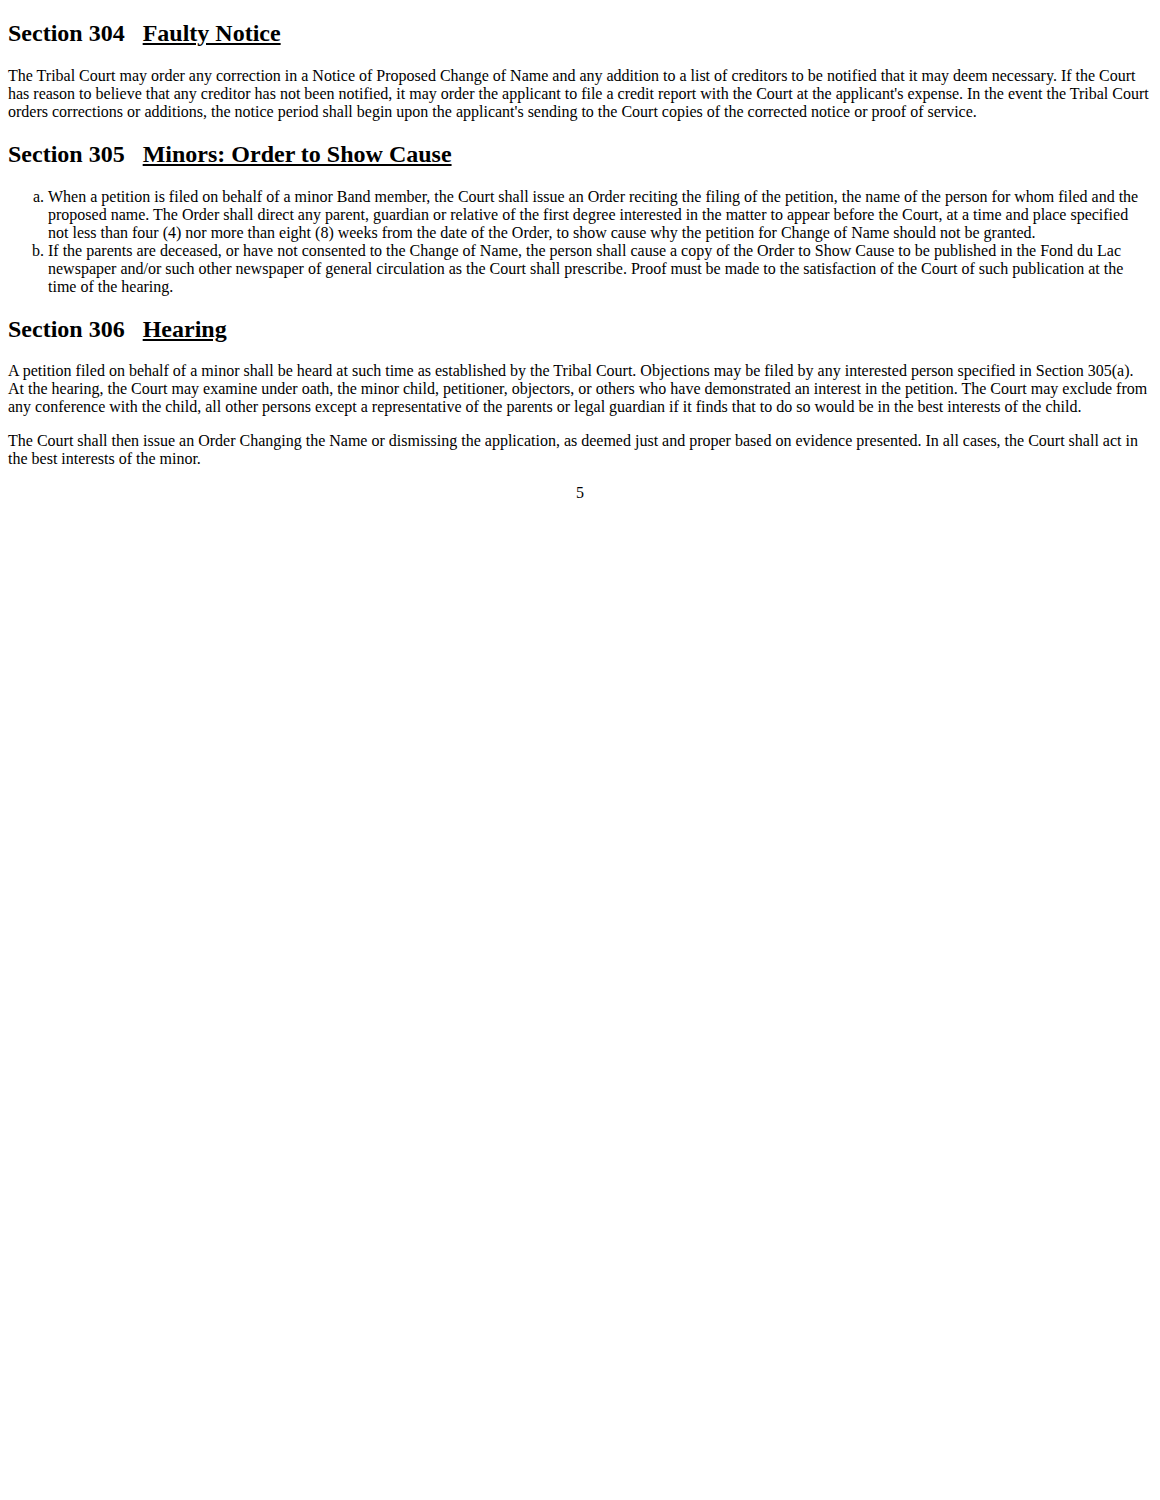Section 304 Faulty Notice
The Tribal Court may order any correction in a Notice of Proposed Change of Name and any addition to a list of creditors to be notified that it may deem necessary. If the Court has reason to believe that any creditor has not been notified, it may order the applicant to file a credit report with the Court at the applicant's expense. In the event the Tribal Court orders corrections or additions, the notice period shall begin upon the applicant's sending to the Court copies of the corrected notice or proof of service.
Section 305 Minors: Order to Show Cause
When a petition is filed on behalf of a minor Band member, the Court shall issue an Order reciting the filing of the petition, the name of the person for whom filed and the proposed name. The Order shall direct any parent, guardian or relative of the first degree interested in the matter to appear before the Court, at a time and place specified not less than four (4) nor more than eight (8) weeks from the date of the Order, to show cause why the petition for Change of Name should not be granted.
If the parents are deceased, or have not consented to the Change of Name, the person shall cause a copy of the Order to Show Cause to be published in the Fond du Lac newspaper and/or such other newspaper of general circulation as the Court shall prescribe. Proof must be made to the satisfaction of the Court of such publication at the time of the hearing.
Section 306 Hearing
A petition filed on behalf of a minor shall be heard at such time as established by the Tribal Court. Objections may be filed by any interested person specified in Section 305(a). At the hearing, the Court may examine under oath, the minor child, petitioner, objectors, or others who have demonstrated an interest in the petition. The Court may exclude from any conference with the child, all other persons except a representative of the parents or legal guardian if it finds that to do so would be in the best interests of the child.
The Court shall then issue an Order Changing the Name or dismissing the application, as deemed just and proper based on evidence presented. In all cases, the Court shall act in the best interests of the minor.
5